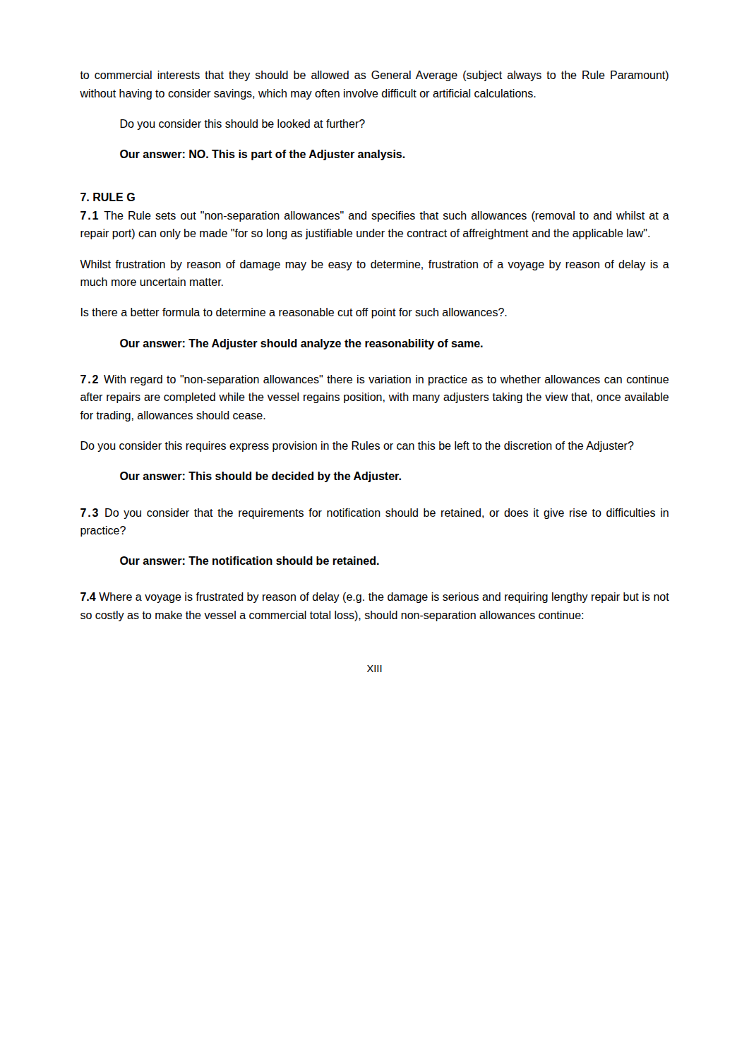to commercial interests that they should be allowed as General Average (subject always to the Rule Paramount) without having to consider savings, which may often involve difficult or artificial calculations.
Do you consider this should be looked at further?
Our answer: NO. This is part of the Adjuster analysis.
7. RULE G
7.1 The Rule sets out "non-separation allowances" and specifies that such allowances (removal to and whilst at a repair port) can only be made "for so long as justifiable under the contract of affreightment and the applicable law".
Whilst frustration by reason of damage may be easy to determine, frustration of a voyage by reason of delay is a much more uncertain matter.
Is there a better formula to determine a reasonable cut off point for such allowances?.
Our answer: The Adjuster should analyze the reasonability of same.
7.2 With regard to "non-separation allowances" there is variation in practice as to whether allowances can continue after repairs are completed while the vessel regains position, with many adjusters taking the view that, once available for trading, allowances should cease.
Do you consider this requires express provision in the Rules or can this be left to the discretion of the Adjuster?
Our answer: This should be decided by the Adjuster.
7.3 Do you consider that the requirements for notification should be retained, or does it give rise to difficulties in practice?
Our answer: The notification should be retained.
7.4 Where a voyage is frustrated by reason of delay (e.g. the damage is serious and requiring lengthy repair but is not so costly as to make the vessel a commercial total loss), should non-separation allowances continue:
XIII